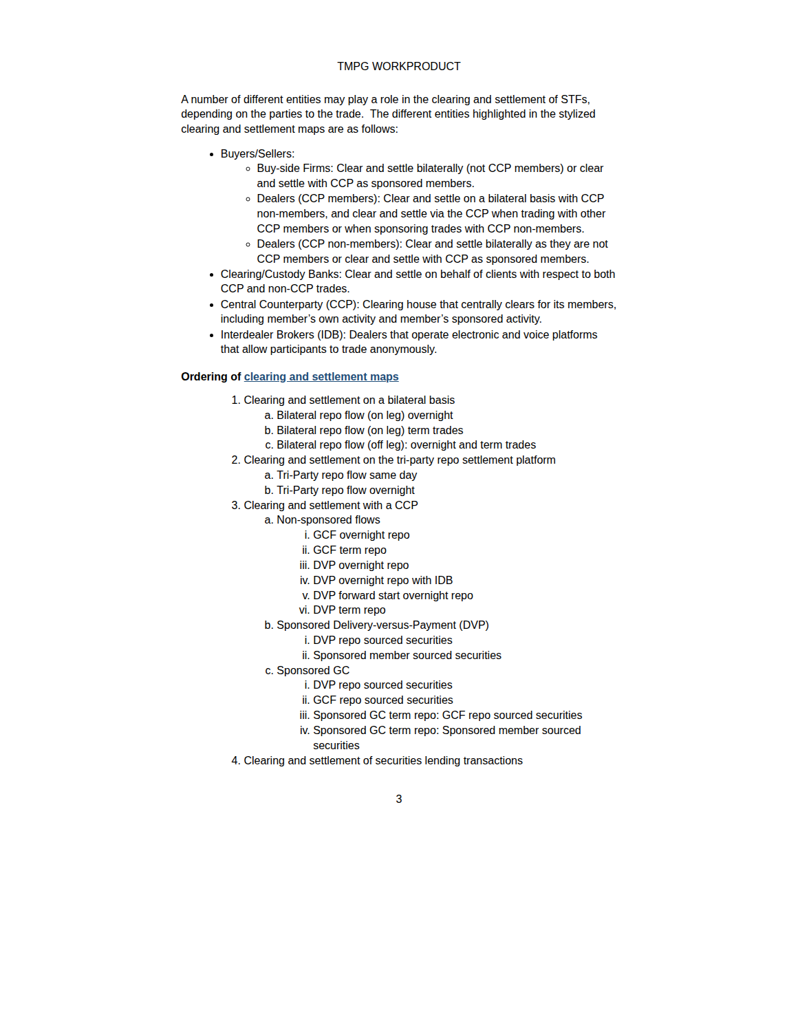TMPG WORKPRODUCT
A number of different entities may play a role in the clearing and settlement of STFs, depending on the parties to the trade. The different entities highlighted in the stylized clearing and settlement maps are as follows:
Buyers/Sellers:
Buy-side Firms: Clear and settle bilaterally (not CCP members) or clear and settle with CCP as sponsored members.
Dealers (CCP members): Clear and settle on a bilateral basis with CCP non-members, and clear and settle via the CCP when trading with other CCP members or when sponsoring trades with CCP non-members.
Dealers (CCP non-members): Clear and settle bilaterally as they are not CCP members or clear and settle with CCP as sponsored members.
Clearing/Custody Banks: Clear and settle on behalf of clients with respect to both CCP and non-CCP trades.
Central Counterparty (CCP): Clearing house that centrally clears for its members, including member’s own activity and member’s sponsored activity.
Interdealer Brokers (IDB): Dealers that operate electronic and voice platforms that allow participants to trade anonymously.
Ordering of clearing and settlement maps
Clearing and settlement on a bilateral basis
Bilateral repo flow (on leg) overnight
Bilateral repo flow (on leg) term trades
Bilateral repo flow (off leg): overnight and term trades
Clearing and settlement on the tri-party repo settlement platform
Tri-Party repo flow same day
Tri-Party repo flow overnight
Clearing and settlement with a CCP
Non-sponsored flows
GCF overnight repo
GCF term repo
DVP overnight repo
DVP overnight repo with IDB
DVP forward start overnight repo
DVP term repo
Sponsored Delivery-versus-Payment (DVP)
DVP repo sourced securities
Sponsored member sourced securities
Sponsored GC
DVP repo sourced securities
GCF repo sourced securities
Sponsored GC term repo: GCF repo sourced securities
Sponsored GC term repo: Sponsored member sourced securities
Clearing and settlement of securities lending transactions
3